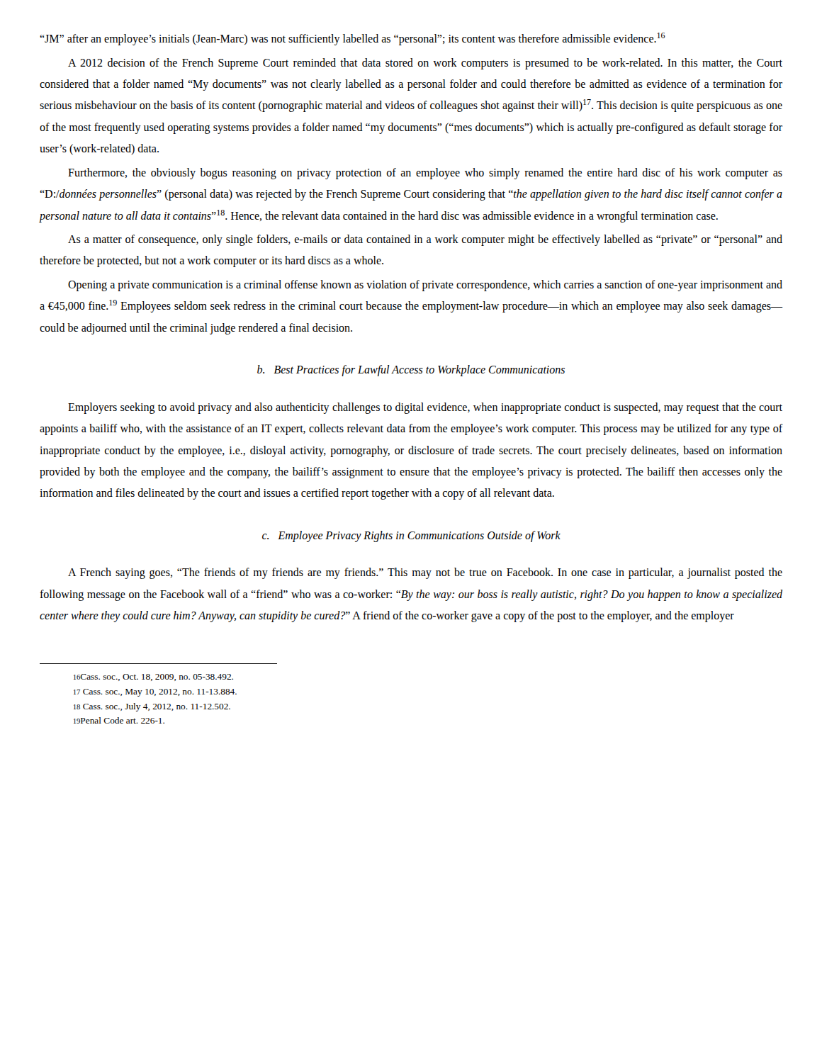“JM” after an employee’s initials (Jean-Marc) was not sufficiently labelled as “personal”; its content was therefore admissible evidence.16
A 2012 decision of the French Supreme Court reminded that data stored on work computers is presumed to be work-related. In this matter, the Court considered that a folder named “My documents” was not clearly labelled as a personal folder and could therefore be admitted as evidence of a termination for serious misbehaviour on the basis of its content (pornographic material and videos of colleagues shot against their will)17. This decision is quite perspicuous as one of the most frequently used operating systems provides a folder named “my documents” (“mes documents”) which is actually pre-configured as default storage for user’s (work-related) data.
Furthermore, the obviously bogus reasoning on privacy protection of an employee who simply renamed the entire hard disc of his work computer as “D:/données personnelles” (personal data) was rejected by the French Supreme Court considering that “the appellation given to the hard disc itself cannot confer a personal nature to all data it contains”18. Hence, the relevant data contained in the hard disc was admissible evidence in a wrongful termination case.
As a matter of consequence, only single folders, e-mails or data contained in a work computer might be effectively labelled as “private” or “personal” and therefore be protected, but not a work computer or its hard discs as a whole.
Opening a private communication is a criminal offense known as violation of private correspondence, which carries a sanction of one-year imprisonment and a €45,000 fine.19 Employees seldom seek redress in the criminal court because the employment-law procedure—in which an employee may also seek damages—could be adjourned until the criminal judge rendered a final decision.
b. Best Practices for Lawful Access to Workplace Communications
Employers seeking to avoid privacy and also authenticity challenges to digital evidence, when inappropriate conduct is suspected, may request that the court appoints a bailiff who, with the assistance of an IT expert, collects relevant data from the employee’s work computer. This process may be utilized for any type of inappropriate conduct by the employee, i.e., disloyal activity, pornography, or disclosure of trade secrets. The court precisely delineates, based on information provided by both the employee and the company, the bailiff’s assignment to ensure that the employee’s privacy is protected. The bailiff then accesses only the information and files delineated by the court and issues a certified report together with a copy of all relevant data.
c. Employee Privacy Rights in Communications Outside of Work
A French saying goes, “The friends of my friends are my friends.” This may not be true on Facebook. In one case in particular, a journalist posted the following message on the Facebook wall of a “friend” who was a co-worker: “By the way: our boss is really autistic, right? Do you happen to know a specialized center where they could cure him? Anyway, can stupidity be cured?” A friend of the co-worker gave a copy of the post to the employer, and the employer
16Cass. soc., Oct. 18, 2009, no. 05-38.492.
17 Cass. soc., May 10, 2012, no. 11-13.884.
18 Cass. soc., July 4, 2012, no. 11-12.502.
19Penal Code art. 226-1.